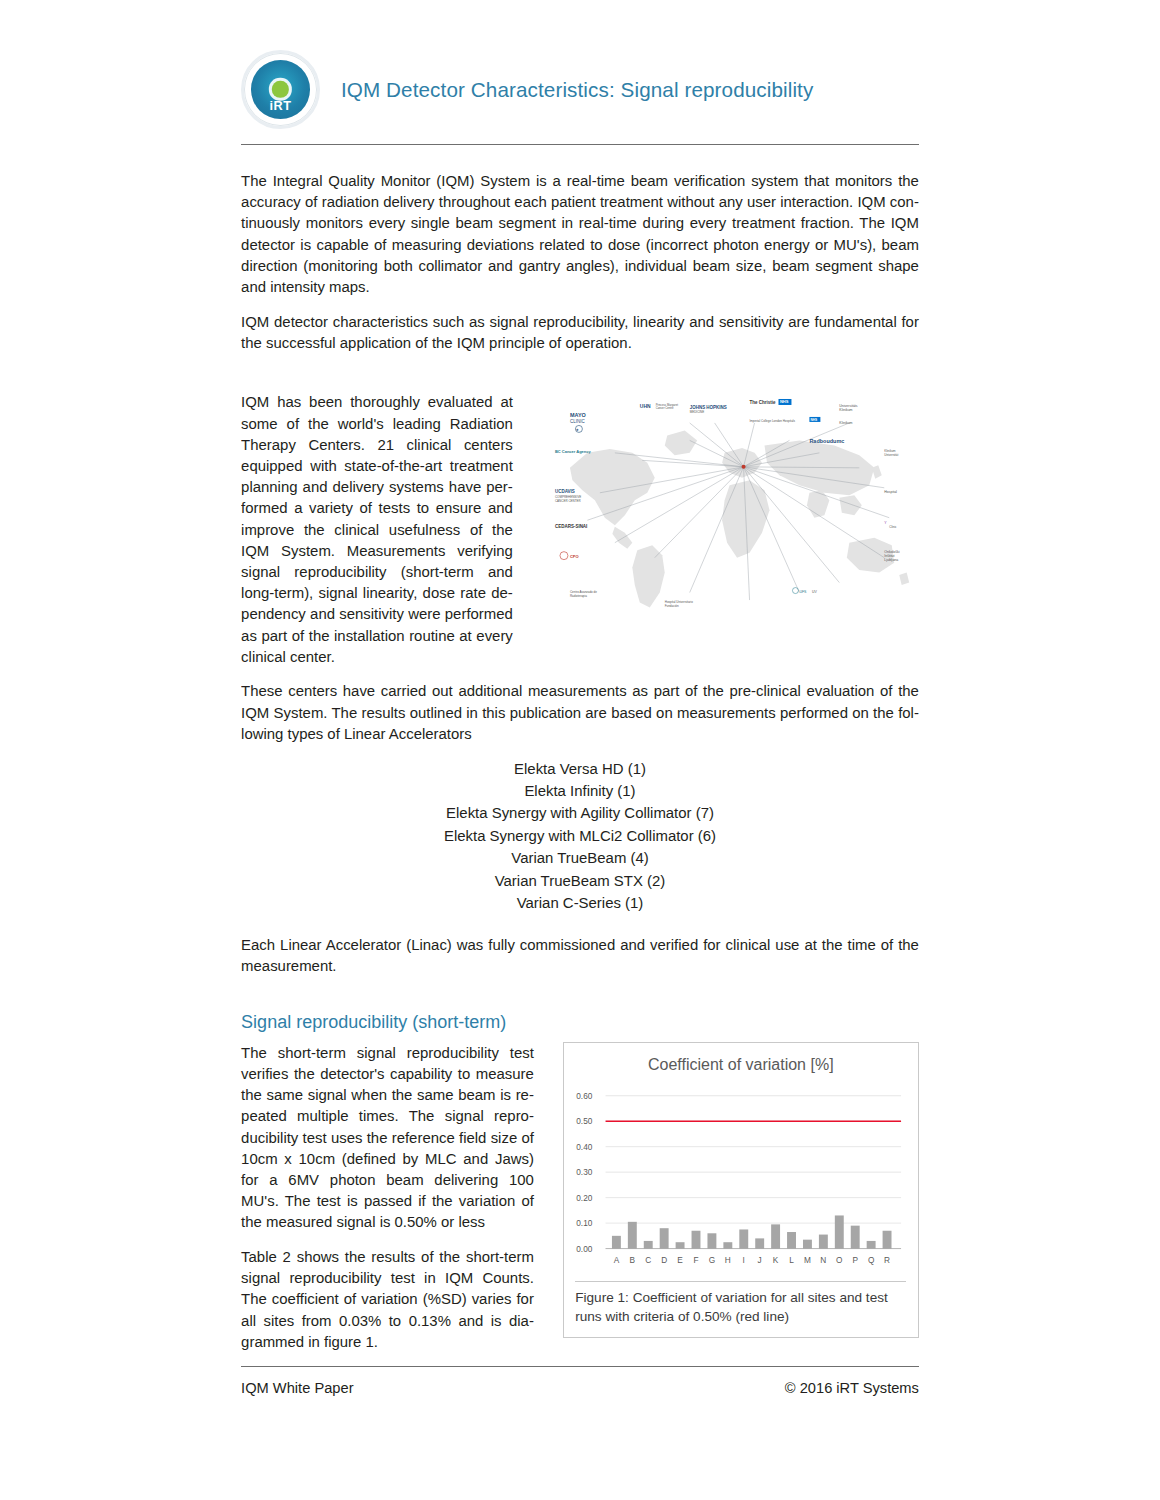iRT
IQM Detector Characteristics: Signal reproducibility
The Integral Quality Monitor (IQM) System is a real-time beam verification system that monitors the accuracy of radiation delivery throughout each patient treatment without any user interaction. IQM continuously monitors every single beam segment in real-time during every treatment fraction. The IQM detector is capable of measuring deviations related to dose (incorrect photon energy or MU's), beam direction (monitoring both collimator and gantry angles), individual beam size, beam segment shape and intensity maps.
IQM detector characteristics such as signal reproducibility, linearity and sensitivity are fundamental for the successful application of the IQM principle of operation.
MAYO CLINIC ✚ UHN Princess Margaret Cancer Centre JOHNS HOPKINS MEDICINE The Christie NHS Universitäts Klinikum Imperial College London Hospitals NHS Klinikum BC Cancer Agency Radboudumc Klinikum Universität UCDAVIS COMPREHENSIVE CANCER CENTER Hospital CEDARS-SINAI Y Clinic CPO Onkološki Inštitut Ljubljana Centro Avanzado de Radioterapia Hospital Universitario Fundación UFS UV
IQM has been thoroughly evaluated at some of the world's leading Radiation Therapy Centers. 21 clinical centers equipped with state-of-the-art treatment planning and delivery systems have performed a variety of tests to ensure and improve the clinical usefulness of the IQM System. Measurements verifying signal reproducibility (short-term and long-term), signal linearity, dose rate dependency and sensitivity were performed as part of the installation routine at every clinical center.
These centers have carried out additional measurements as part of the pre-clinical evaluation of the IQM System. The results outlined in this publication are based on measurements performed on the following types of Linear Accelerators
Elekta Versa HD (1)
Elekta Infinity (1)
Elekta Synergy with Agility Collimator (7)
Elekta Synergy with MLCi2 Collimator (6)
Varian TrueBeam (4)
Varian TrueBeam STX (2)
Varian C-Series (1)
Each Linear Accelerator (Linac) was fully commissioned and verified for clinical use at the time of the measurement.
Signal reproducibility (short-term)
The short-term signal reproducibility test verifies the detector's capability to measure the same signal when the same beam is repeated multiple times. The signal reproducibility test uses the reference field size of 10cm x 10cm (defined by MLC and Jaws) for a 6MV photon beam delivering 100 MU's. The test is passed if the variation of the measured signal is 0.50% or less
Table 2 shows the results of the short-term signal reproducibility test in IQM Counts. The coefficient of variation (%SD) varies for all sites from 0.03% to 0.13% and is diagrammed in figure 1.
Coefficient of variation [%]
0.60 0.50 0.40 0.30 0.20 0.10 0.00 A B C D E F G H I J K L M N O P Q R
Figure 1: Coefficient of variation for all sites and test runs with criteria of 0.50% (red line)
IQM White Paper
© 2016 iRT Systems